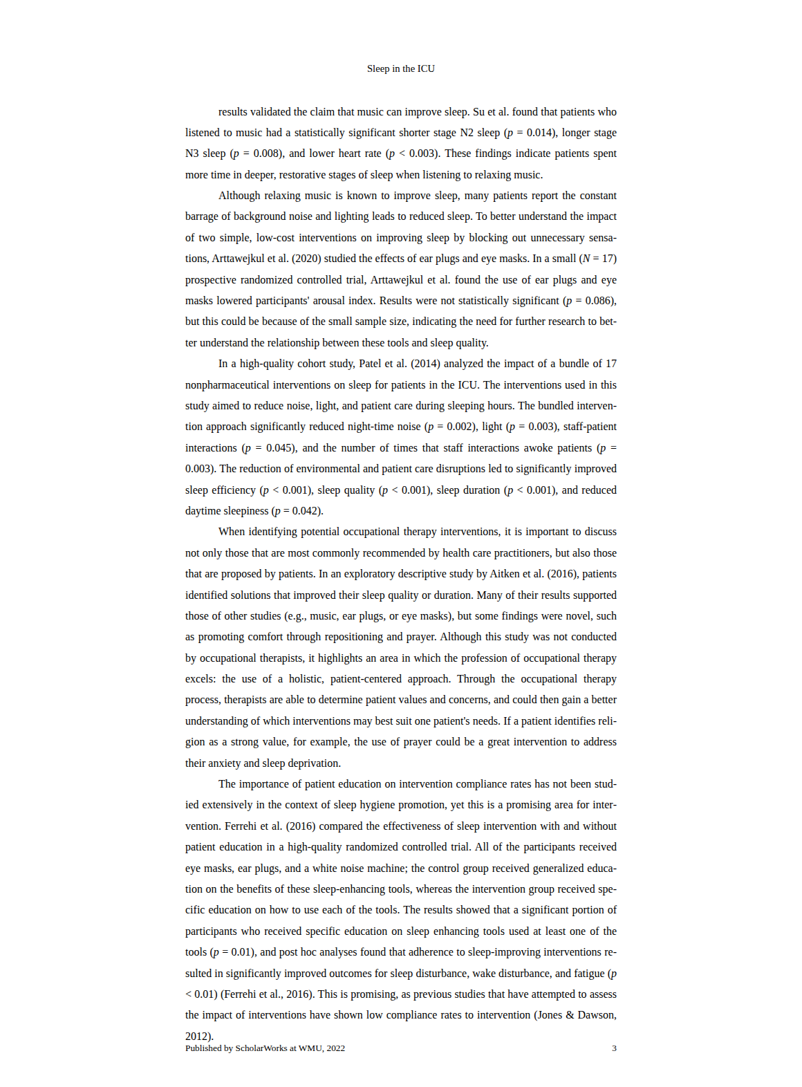Sleep in the ICU
results validated the claim that music can improve sleep. Su et al. found that patients who listened to music had a statistically significant shorter stage N2 sleep (p = 0.014), longer stage N3 sleep (p = 0.008), and lower heart rate (p < 0.003). These findings indicate patients spent more time in deeper, restorative stages of sleep when listening to relaxing music.
Although relaxing music is known to improve sleep, many patients report the constant barrage of background noise and lighting leads to reduced sleep. To better understand the impact of two simple, low-cost interventions on improving sleep by blocking out unnecessary sensations, Arttawejkul et al. (2020) studied the effects of ear plugs and eye masks. In a small (N = 17) prospective randomized controlled trial, Arttawejkul et al. found the use of ear plugs and eye masks lowered participants' arousal index. Results were not statistically significant (p = 0.086), but this could be because of the small sample size, indicating the need for further research to better understand the relationship between these tools and sleep quality.
In a high-quality cohort study, Patel et al. (2014) analyzed the impact of a bundle of 17 nonpharmaceutical interventions on sleep for patients in the ICU. The interventions used in this study aimed to reduce noise, light, and patient care during sleeping hours. The bundled intervention approach significantly reduced night-time noise (p = 0.002), light (p = 0.003), staff-patient interactions (p = 0.045), and the number of times that staff interactions awoke patients (p = 0.003). The reduction of environmental and patient care disruptions led to significantly improved sleep efficiency (p < 0.001), sleep quality (p < 0.001), sleep duration (p < 0.001), and reduced daytime sleepiness (p = 0.042).
When identifying potential occupational therapy interventions, it is important to discuss not only those that are most commonly recommended by health care practitioners, but also those that are proposed by patients. In an exploratory descriptive study by Aitken et al. (2016), patients identified solutions that improved their sleep quality or duration. Many of their results supported those of other studies (e.g., music, ear plugs, or eye masks), but some findings were novel, such as promoting comfort through repositioning and prayer. Although this study was not conducted by occupational therapists, it highlights an area in which the profession of occupational therapy excels: the use of a holistic, patient-centered approach. Through the occupational therapy process, therapists are able to determine patient values and concerns, and could then gain a better understanding of which interventions may best suit one patient's needs. If a patient identifies religion as a strong value, for example, the use of prayer could be a great intervention to address their anxiety and sleep deprivation.
The importance of patient education on intervention compliance rates has not been studied extensively in the context of sleep hygiene promotion, yet this is a promising area for intervention. Ferrehi et al. (2016) compared the effectiveness of sleep intervention with and without patient education in a high-quality randomized controlled trial. All of the participants received eye masks, ear plugs, and a white noise machine; the control group received generalized education on the benefits of these sleep-enhancing tools, whereas the intervention group received specific education on how to use each of the tools. The results showed that a significant portion of participants who received specific education on sleep enhancing tools used at least one of the tools (p = 0.01), and post hoc analyses found that adherence to sleep-improving interventions resulted in significantly improved outcomes for sleep disturbance, wake disturbance, and fatigue (p < 0.01) (Ferrehi et al., 2016). This is promising, as previous studies that have attempted to assess the impact of interventions have shown low compliance rates to intervention (Jones & Dawson, 2012).
Published by ScholarWorks at WMU, 2022
3